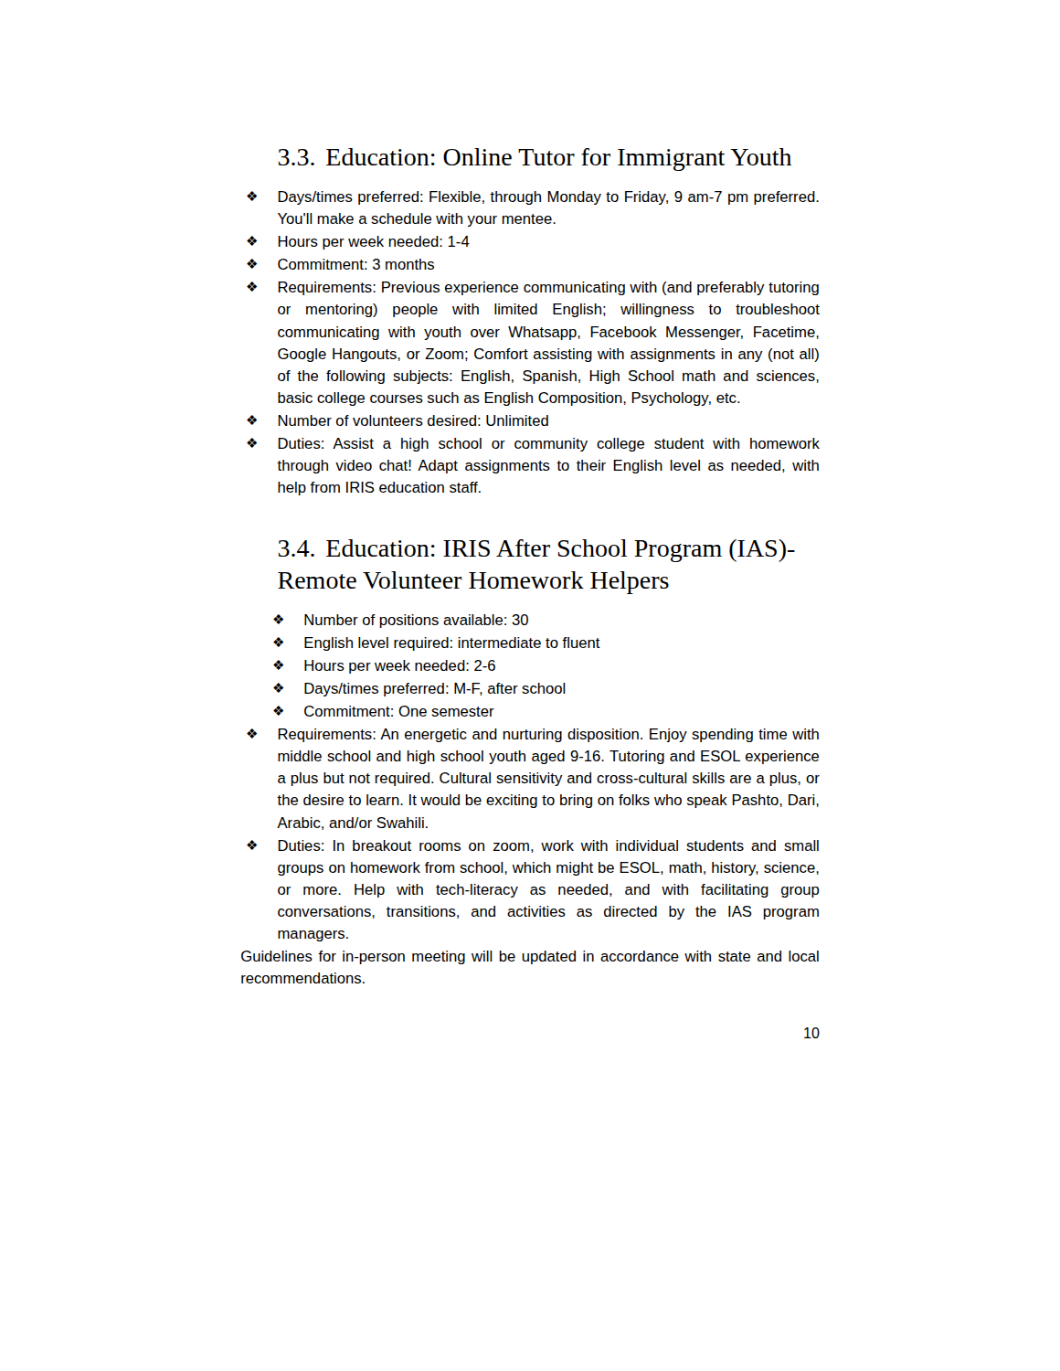3.3. Education: Online Tutor for Immigrant Youth
Days/times preferred: Flexible, through Monday to Friday, 9 am-7 pm preferred. You'll make a schedule with your mentee.
Hours per week needed: 1-4
Commitment: 3 months
Requirements: Previous experience communicating with (and preferably tutoring or mentoring) people with limited English; willingness to troubleshoot communicating with youth over Whatsapp, Facebook Messenger, Facetime, Google Hangouts, or Zoom; Comfort assisting with assignments in any (not all) of the following subjects: English, Spanish, High School math and sciences, basic college courses such as English Composition, Psychology, etc.
Number of volunteers desired: Unlimited
Duties: Assist a high school or community college student with homework through video chat! Adapt assignments to their English level as needed, with help from IRIS education staff.
3.4. Education: IRIS After School Program (IAS)- Remote Volunteer Homework Helpers
Number of positions available: 30
English level required: intermediate to fluent
Hours per week needed: 2-6
Days/times preferred: M-F, after school
Commitment: One semester
Requirements: An energetic and nurturing disposition. Enjoy spending time with middle school and high school youth aged 9-16. Tutoring and ESOL experience a plus but not required. Cultural sensitivity and cross-cultural skills are a plus, or the desire to learn. It would be exciting to bring on folks who speak Pashto, Dari, Arabic, and/or Swahili.
Duties: In breakout rooms on zoom, work with individual students and small groups on homework from school, which might be ESOL, math, history, science, or more. Help with tech-literacy as needed, and with facilitating group conversations, transitions, and activities as directed by the IAS program managers.
Guidelines for in-person meeting will be updated in accordance with state and local recommendations.
10